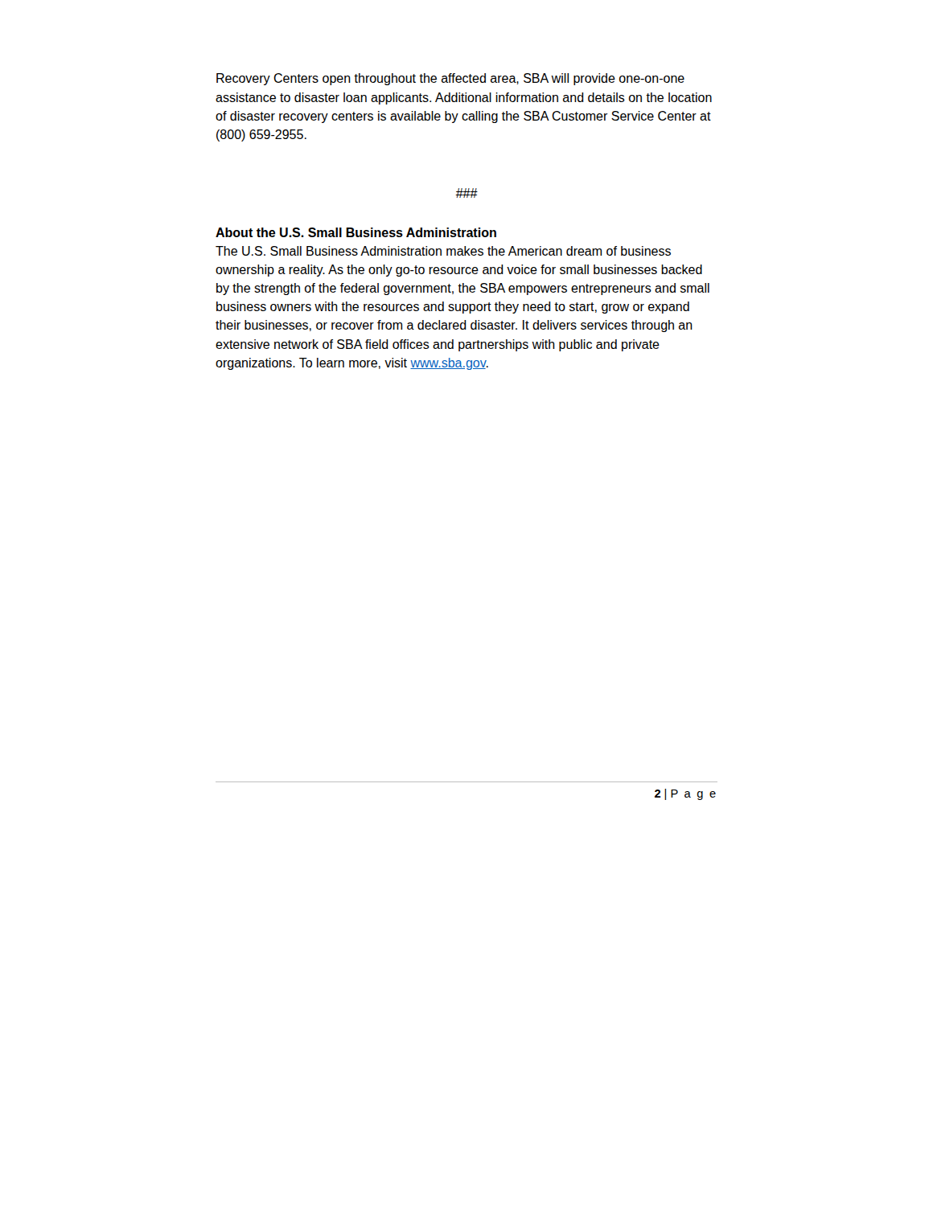Recovery Centers open throughout the affected area, SBA will provide one-on-one assistance to disaster loan applicants. Additional information and details on the location of disaster recovery centers is available by calling the SBA Customer Service Center at (800) 659-2955.
###
About the U.S. Small Business Administration
The U.S. Small Business Administration makes the American dream of business ownership a reality. As the only go-to resource and voice for small businesses backed by the strength of the federal government, the SBA empowers entrepreneurs and small business owners with the resources and support they need to start, grow or expand their businesses, or recover from a declared disaster. It delivers services through an extensive network of SBA field offices and partnerships with public and private organizations. To learn more, visit www.sba.gov.
2 | P a g e